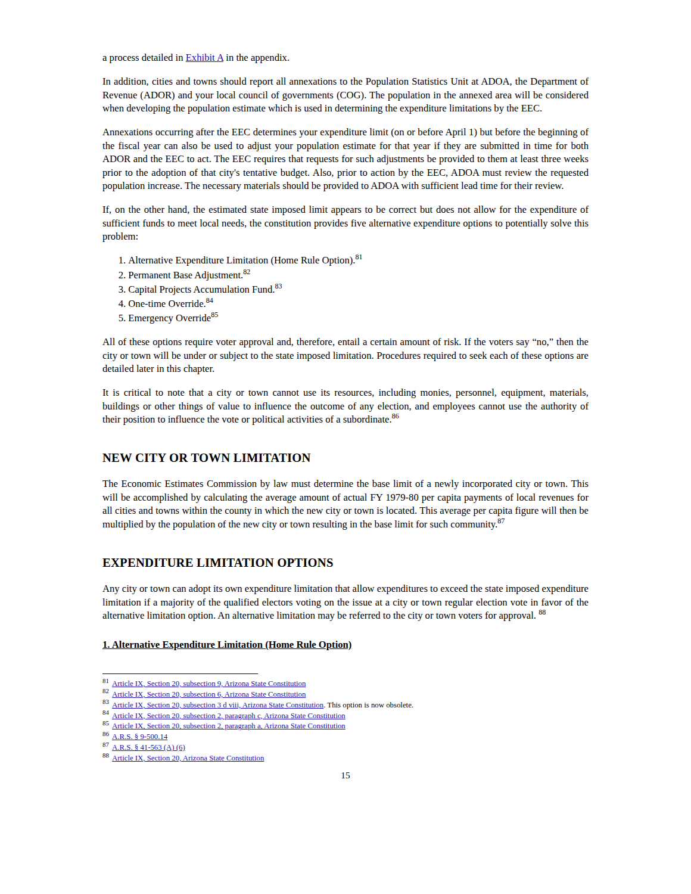a process detailed in Exhibit A in the appendix.
In addition, cities and towns should report all annexations to the Population Statistics Unit at ADOA, the Department of Revenue (ADOR) and your local council of governments (COG). The population in the annexed area will be considered when developing the population estimate which is used in determining the expenditure limitations by the EEC.
Annexations occurring after the EEC determines your expenditure limit (on or before April 1) but before the beginning of the fiscal year can also be used to adjust your population estimate for that year if they are submitted in time for both ADOR and the EEC to act. The EEC requires that requests for such adjustments be provided to them at least three weeks prior to the adoption of that city's tentative budget. Also, prior to action by the EEC, ADOA must review the requested population increase. The necessary materials should be provided to ADOA with sufficient lead time for their review.
If, on the other hand, the estimated state imposed limit appears to be correct but does not allow for the expenditure of sufficient funds to meet local needs, the constitution provides five alternative expenditure options to potentially solve this problem:
Alternative Expenditure Limitation (Home Rule Option).81
Permanent Base Adjustment.82
Capital Projects Accumulation Fund.83
One-time Override.84
Emergency Override85
All of these options require voter approval and, therefore, entail a certain amount of risk. If the voters say “no,” then the city or town will be under or subject to the state imposed limitation. Procedures required to seek each of these options are detailed later in this chapter.
It is critical to note that a city or town cannot use its resources, including monies, personnel, equipment, materials, buildings or other things of value to influence the outcome of any election, and employees cannot use the authority of their position to influence the vote or political activities of a subordinate.86
NEW CITY OR TOWN LIMITATION
The Economic Estimates Commission by law must determine the base limit of a newly incorporated city or town. This will be accomplished by calculating the average amount of actual FY 1979-80 per capita payments of local revenues for all cities and towns within the county in which the new city or town is located. This average per capita figure will then be multiplied by the population of the new city or town resulting in the base limit for such community.87
EXPENDITURE LIMITATION OPTIONS
Any city or town can adopt its own expenditure limitation that allow expenditures to exceed the state imposed expenditure limitation if a majority of the qualified electors voting on the issue at a city or town regular election vote in favor of the alternative limitation option. An alternative limitation may be referred to the city or town voters for approval. 88
1. Alternative Expenditure Limitation (Home Rule Option)
81 Article IX, Section 20, subsection 9, Arizona State Constitution
82 Article IX, Section 20, subsection 6, Arizona State Constitution
83 Article IX, Section 20, subsection 3 d viii, Arizona State Constitution. This option is now obsolete.
84 Article IX, Section 20, subsection 2, paragraph c, Arizona State Constitution
85 Article IX, Section 20, subsection 2, paragraph a, Arizona State Constitution
86 A.R.S. § 9-500.14
87 A.R.S. § 41-563 (A) (6)
88 Article IX, Section 20, Arizona State Constitution
15